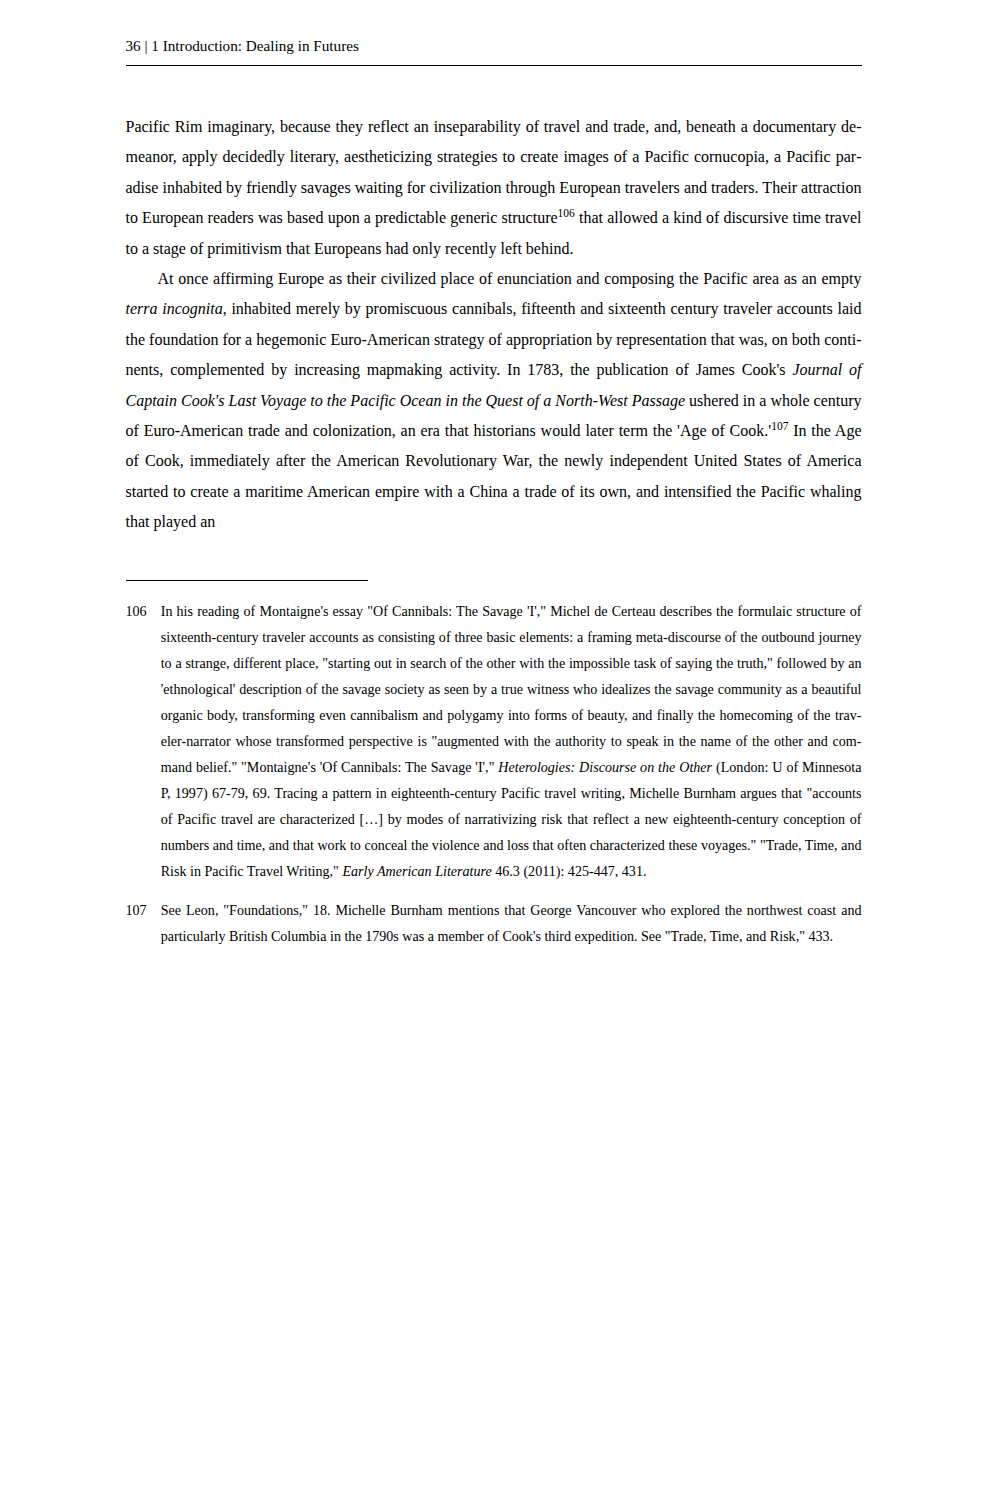36 | 1 Introduction: Dealing in Futures
Pacific Rim imaginary, because they reflect an inseparability of travel and trade, and, beneath a documentary demeanor, apply decidedly literary, aestheticizing strategies to create images of a Pacific cornucopia, a Pacific paradise inhabited by friendly savages waiting for civilization through European travelers and traders. Their attraction to European readers was based upon a predictable generic structure106 that allowed a kind of discursive time travel to a stage of primitivism that Europeans had only recently left behind.
At once affirming Europe as their civilized place of enunciation and composing the Pacific area as an empty terra incognita, inhabited merely by promiscuous cannibals, fifteenth and sixteenth century traveler accounts laid the foundation for a hegemonic Euro-American strategy of appropriation by representation that was, on both continents, complemented by increasing mapmaking activity. In 1783, the publication of James Cook's Journal of Captain Cook's Last Voyage to the Pacific Ocean in the Quest of a North-West Passage ushered in a whole century of Euro-American trade and colonization, an era that historians would later term the 'Age of Cook.'107 In the Age of Cook, immediately after the American Revolutionary War, the newly independent United States of America started to create a maritime American empire with a China a trade of its own, and intensified the Pacific whaling that played an
106 In his reading of Montaigne's essay "Of Cannibals: The Savage 'I'," Michel de Certeau describes the formulaic structure of sixteenth-century traveler accounts as consisting of three basic elements: a framing meta-discourse of the outbound journey to a strange, different place, "starting out in search of the other with the impossible task of saying the truth," followed by an 'ethnological' description of the savage society as seen by a true witness who idealizes the savage community as a beautiful organic body, transforming even cannibalism and polygamy into forms of beauty, and finally the homecoming of the traveler-narrator whose transformed perspective is "augmented with the authority to speak in the name of the other and command belief." "Montaigne's 'Of Cannibals: The Savage 'I'," Heterologies: Discourse on the Other (London: U of Minnesota P, 1997) 67-79, 69. Tracing a pattern in eighteenth-century Pacific travel writing, Michelle Burnham argues that "accounts of Pacific travel are characterized […] by modes of narrativizing risk that reflect a new eighteenth-century conception of numbers and time, and that work to conceal the violence and loss that often characterized these voyages." "Trade, Time, and Risk in Pacific Travel Writing," Early American Literature 46.3 (2011): 425-447, 431.
107 See Leon, "Foundations," 18. Michelle Burnham mentions that George Vancouver who explored the northwest coast and particularly British Columbia in the 1790s was a member of Cook's third expedition. See "Trade, Time, and Risk," 433.